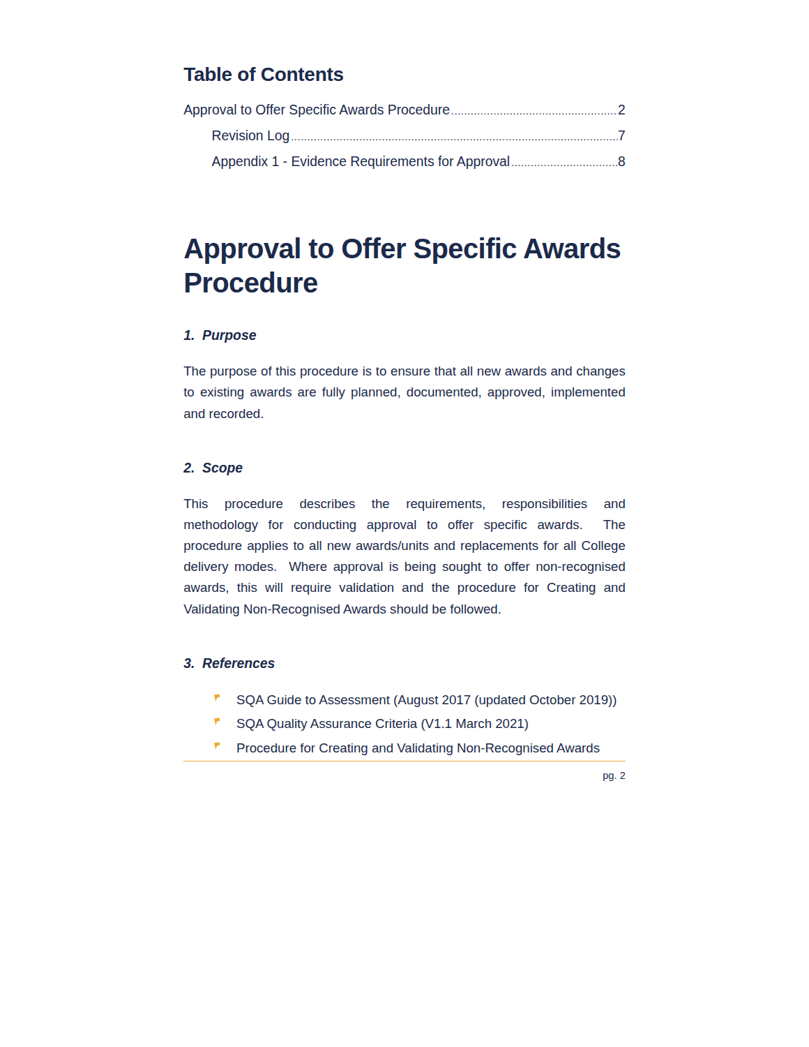Table of Contents
Approval to Offer Specific Awards Procedure ........................................................... 2
Revision Log ................................................................................................................. 7
Appendix 1 - Evidence Requirements for Approval ......................................... 8
Approval to Offer Specific Awards Procedure
1. Purpose
The purpose of this procedure is to ensure that all new awards and changes to existing awards are fully planned, documented, approved, implemented and recorded.
2. Scope
This procedure describes the requirements, responsibilities and methodology for conducting approval to offer specific awards. The procedure applies to all new awards/units and replacements for all College delivery modes. Where approval is being sought to offer non-recognised awards, this will require validation and the procedure for Creating and Validating Non-Recognised Awards should be followed.
3. References
SQA Guide to Assessment (August 2017 (updated October 2019))
SQA Quality Assurance Criteria (V1.1 March 2021)
Procedure for Creating and Validating Non-Recognised Awards
pg. 2